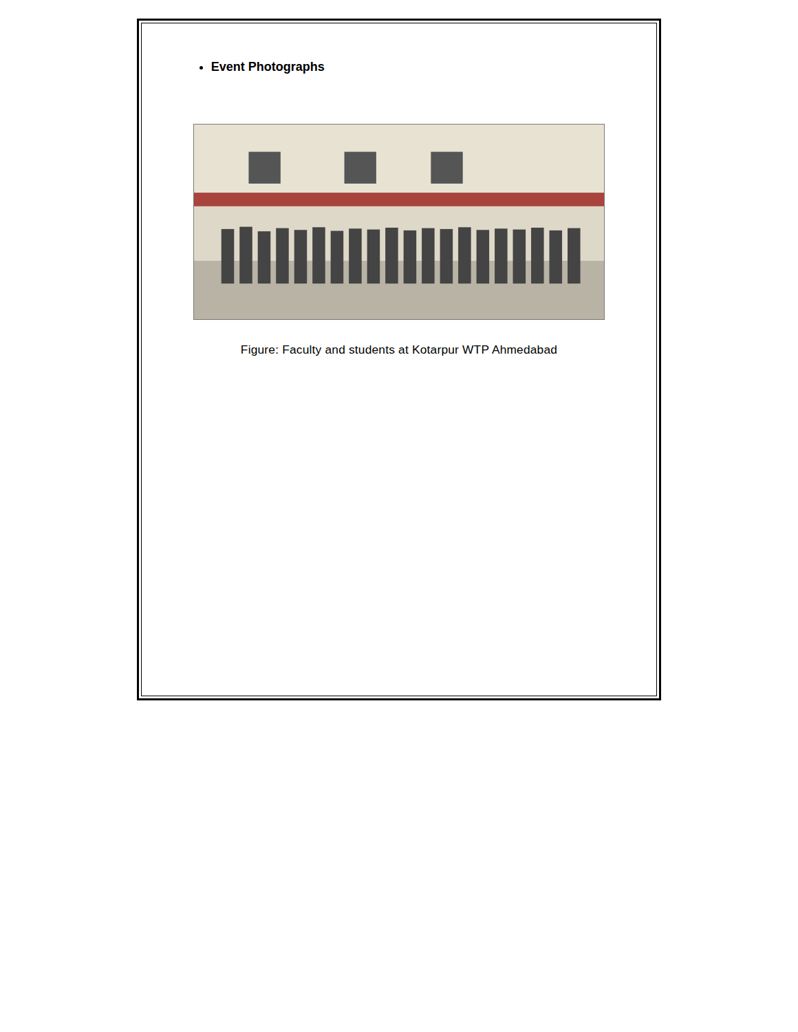Event Photographs
Figure: Faculty and students at Kotarpur WTP Ahmedabad